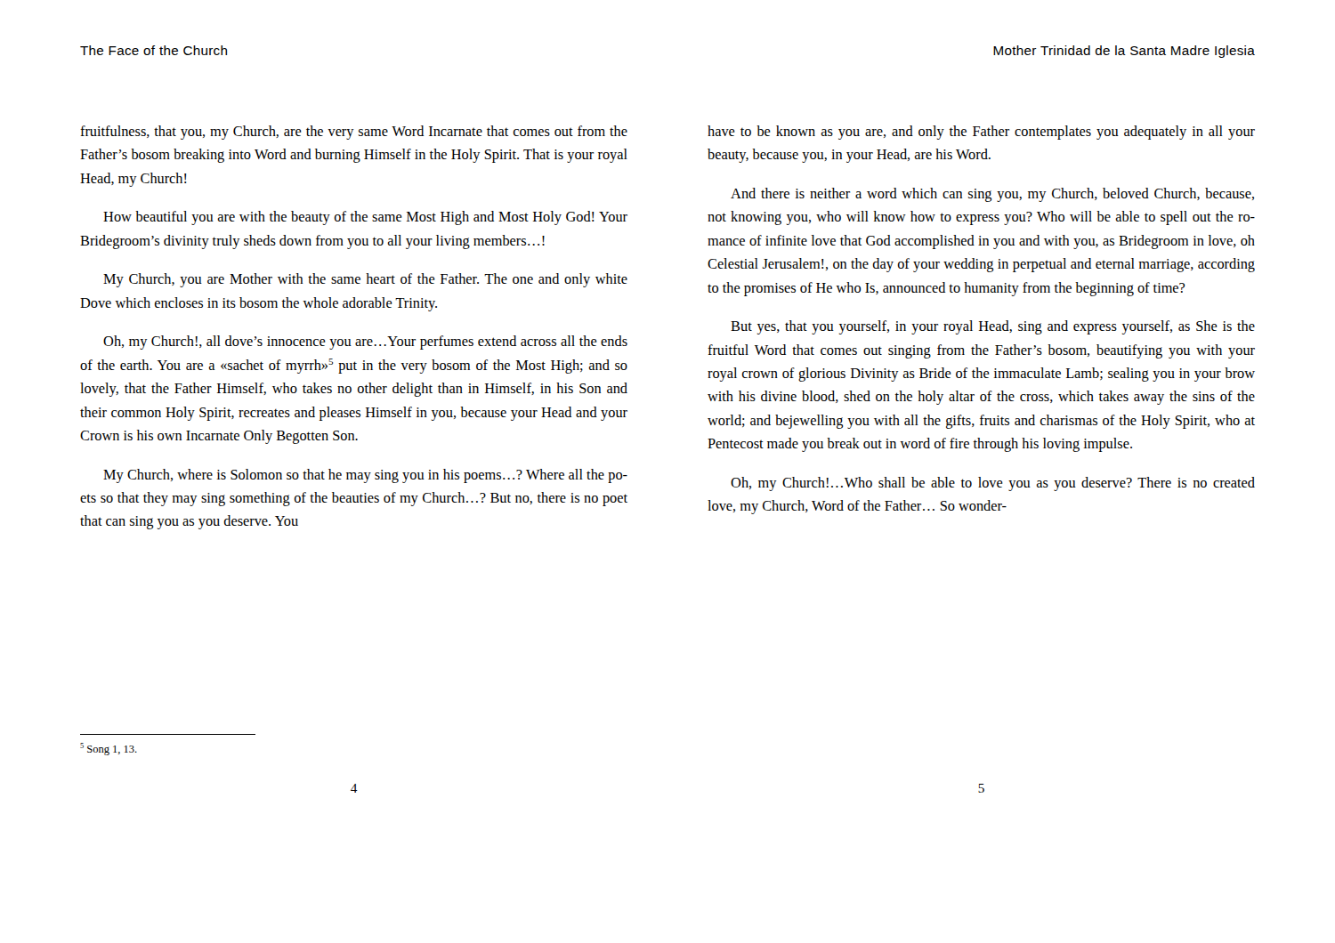The Face of the Church
Mother Trinidad de la Santa Madre Iglesia
fruitfulness, that you, my Church, are the very same Word Incarnate that comes out from the Father’s bosom breaking into Word and burning Himself in the Holy Spirit. That is your royal Head, my Church!
How beautiful you are with the beauty of the same Most High and Most Holy God! Your Bridegroom’s divinity truly sheds down from you to all your living members…!
My Church, you are Mother with the same heart of the Father. The one and only white Dove which encloses in its bosom the whole adorable Trinity.
Oh, my Church!, all dove’s innocence you are…Your perfumes extend across all the ends of the earth. You are a «sachet of myrrh»5 put in the very bosom of the Most High; and so lovely, that the Father Himself, who takes no other delight than in Himself, in his Son and their common Holy Spirit, recreates and pleases Himself in you, because your Head and your Crown is his own Incarnate Only Begotten Son.
My Church, where is Solomon so that he may sing you in his poems…? Where all the poets so that they may sing something of the beauties of my Church…? But no, there is no poet that can sing you as you deserve. You
5 Song 1, 13.
4
have to be known as you are, and only the Father contemplates you adequately in all your beauty, because you, in your Head, are his Word.
And there is neither a word which can sing you, my Church, beloved Church, because, not knowing you, who will know how to express you? Who will be able to spell out the romance of infinite love that God accomplished in you and with you, as Bridegroom in love, oh Celestial Jerusalem!, on the day of your wedding in perpetual and eternal marriage, according to the promises of He who Is, announced to humanity from the beginning of time?
But yes, that you yourself, in your royal Head, sing and express yourself, as She is the fruitful Word that comes out singing from the Father’s bosom, beautifying you with your royal crown of glorious Divinity as Bride of the immaculate Lamb; sealing you in your brow with his divine blood, shed on the holy altar of the cross, which takes away the sins of the world; and bejewelling you with all the gifts, fruits and charismas of the Holy Spirit, who at Pentecost made you break out in word of fire through his loving impulse.
Oh, my Church!…Who shall be able to love you as you deserve? There is no created love, my Church, Word of the Father… So wonder-
5